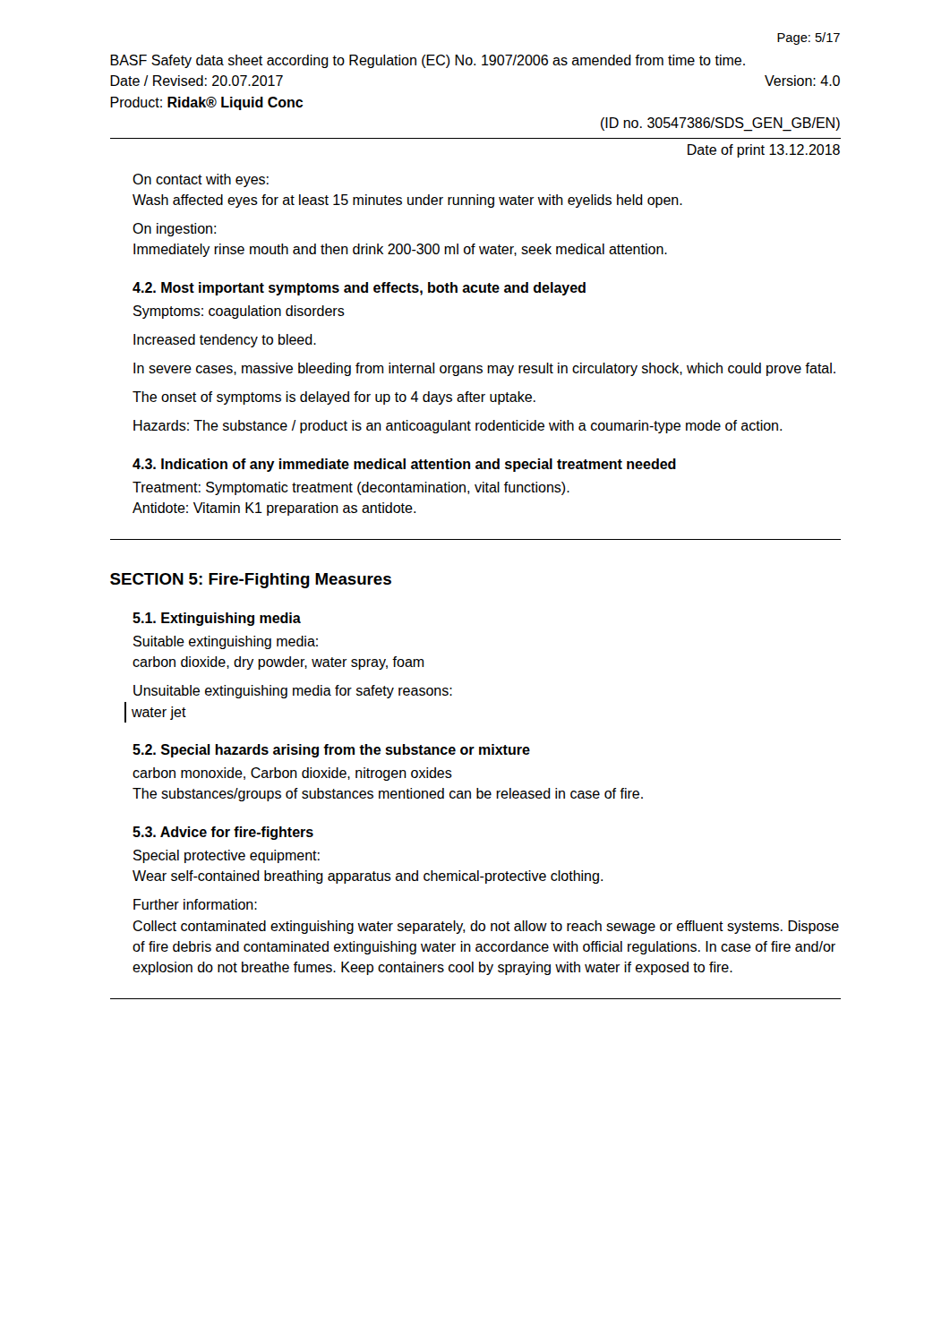Page: 5/17
BASF Safety data sheet according to Regulation (EC) No. 1907/2006 as amended from time to time.
Date / Revised: 20.07.2017 Version: 4.0
Product: Ridak® Liquid Conc
(ID no. 30547386/SDS_GEN_GB/EN)
Date of print 13.12.2018
On contact with eyes:
Wash affected eyes for at least 15 minutes under running water with eyelids held open.
On ingestion:
Immediately rinse mouth and then drink 200-300 ml of water, seek medical attention.
4.2. Most important symptoms and effects, both acute and delayed
Symptoms: coagulation disorders
Increased tendency to bleed.
In severe cases, massive bleeding from internal organs may result in circulatory shock, which could prove fatal.
The onset of symptoms is delayed for up to 4 days after uptake.
Hazards: The substance / product is an anticoagulant rodenticide with a coumarin-type mode of action.
4.3. Indication of any immediate medical attention and special treatment needed
Treatment: Symptomatic treatment (decontamination, vital functions).
Antidote: Vitamin K1 preparation as antidote.
SECTION 5: Fire-Fighting Measures
5.1. Extinguishing media
Suitable extinguishing media:
carbon dioxide, dry powder, water spray, foam
Unsuitable extinguishing media for safety reasons:
water jet
5.2. Special hazards arising from the substance or mixture
carbon monoxide, Carbon dioxide, nitrogen oxides
The substances/groups of substances mentioned can be released in case of fire.
5.3. Advice for fire-fighters
Special protective equipment:
Wear self-contained breathing apparatus and chemical-protective clothing.
Further information:
Collect contaminated extinguishing water separately, do not allow to reach sewage or effluent systems. Dispose of fire debris and contaminated extinguishing water in accordance with official regulations. In case of fire and/or explosion do not breathe fumes. Keep containers cool by spraying with water if exposed to fire.